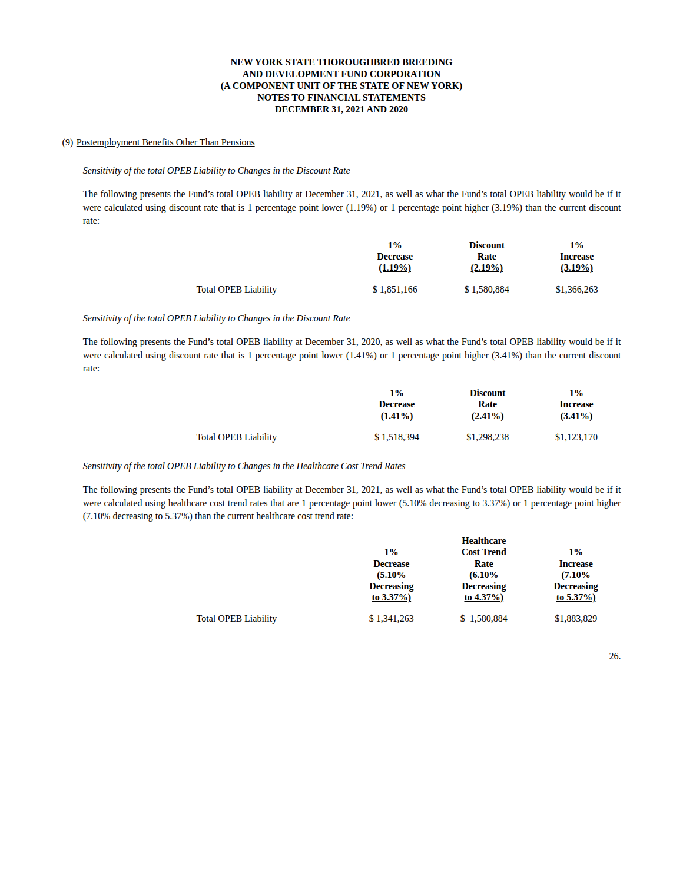New York State Thoroughbred Breeding
and Development Fund Corporation
(A Component Unit of the State of New York)
Notes to Financial Statements
December 31, 2021 and 2020
(9) Postemployment Benefits Other Than Pensions
Sensitivity of the total OPEB Liability to Changes in the Discount Rate
The following presents the Fund’s total OPEB liability at December 31, 2021, as well as what the Fund’s total OPEB liability would be if it were calculated using discount rate that is 1 percentage point lower (1.19%) or 1 percentage point higher (3.19%) than the current discount rate:
| | 1% Decrease (1.19%) | Discount Rate (2.19%) | 1% Increase (3.19%) |
| --- | --- | --- | --- |
| Total OPEB Liability | $ 1,851,166 | $ 1,580,884 | $1,366,263 |
Sensitivity of the total OPEB Liability to Changes in the Discount Rate
The following presents the Fund’s total OPEB liability at December 31, 2020, as well as what the Fund’s total OPEB liability would be if it were calculated using discount rate that is 1 percentage point lower (1.41%) or 1 percentage point higher (3.41%) than the current discount rate:
| | 1% Decrease (1.41%) | Discount Rate (2.41%) | 1% Increase (3.41%) |
| --- | --- | --- | --- |
| Total OPEB Liability | $ 1,518,394 | $1,298,238 | $1,123,170 |
Sensitivity of the total OPEB Liability to Changes in the Healthcare Cost Trend Rates
The following presents the Fund’s total OPEB liability at December 31, 2021, as well as what the Fund’s total OPEB liability would be if it were calculated using healthcare cost trend rates that are 1 percentage point lower (5.10% decreasing to 3.37%) or 1 percentage point higher (7.10% decreasing to 5.37%) than the current healthcare cost trend rate:
| | 1% Decrease (5.10% Decreasing to 3.37%) | Healthcare Cost Trend Rate (6.10% Decreasing to 4.37%) | 1% Increase (7.10% Decreasing to 5.37%) |
| --- | --- | --- | --- |
| Total OPEB Liability | $ 1,341,263 | $ 1,580,884 | $1,883,829 |
26.